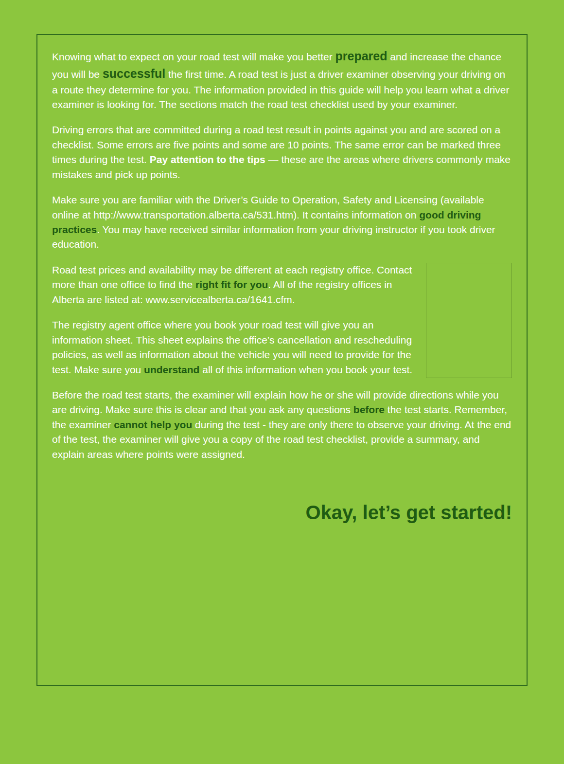Knowing what to expect on your road test will make you better prepared and increase the chance you will be successful the first time. A road test is just a driver examiner observing your driving on a route they determine for you. The information provided in this guide will help you learn what a driver examiner is looking for. The sections match the road test checklist used by your examiner.
Driving errors that are committed during a road test result in points against you and are scored on a checklist. Some errors are five points and some are 10 points. The same error can be marked three times during the test. Pay attention to the tips — these are the areas where drivers commonly make mistakes and pick up points.
Make sure you are familiar with the Driver’s Guide to Operation, Safety and Licensing (available online at http://www.transportation.alberta.ca/531.htm). It contains information on good driving practices. You may have received similar information from your driving instructor if you took driver education.
Road test prices and availability may be different at each registry office. Contact more than one office to find the right fit for you. All of the registry offices in Alberta are listed at: www.servicealberta.ca/1641.cfm.
The registry agent office where you book your road test will give you an information sheet. This sheet explains the office’s cancellation and rescheduling policies, as well as information about the vehicle you will need to provide for the test. Make sure you understand all of this information when you book your test.
Before the road test starts, the examiner will explain how he or she will provide directions while you are driving. Make sure this is clear and that you ask any questions before the test starts. Remember, the examiner cannot help you during the test - they are only there to observe your driving. At the end of the test, the examiner will give you a copy of the road test checklist, provide a summary, and explain areas where points were assigned.
Okay, let’s get started!